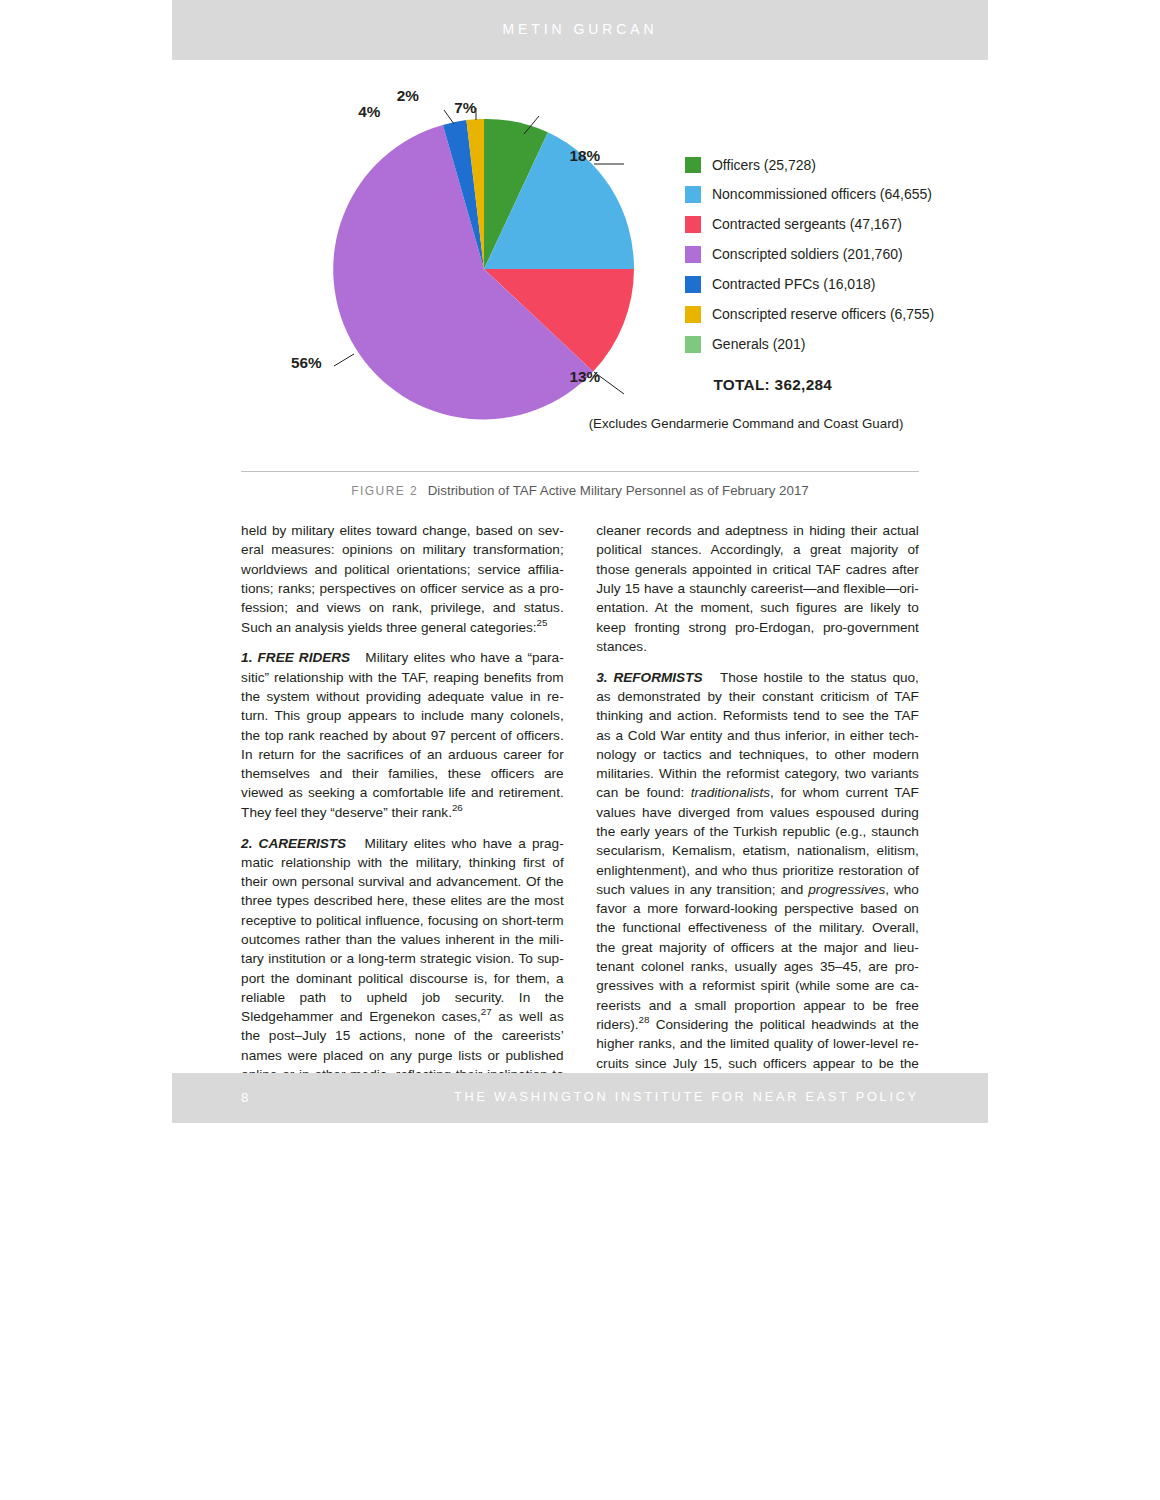Metin Gurcan
2%
4%
7%
18%
13%
56%
Officers (25,728)
Noncommissioned officers (64,655)
Contracted sergeants (47,167)
Conscripted soldiers (201,760)
Contracted PFCs (16,018)
Conscripted reserve officers (6,755)
Generals (201)
TOTAL: 362,284
(Excludes Gendarmerie Command and Coast Guard)
FIGURE 2 Distribution of TAF Active Military Personnel as of February 2017
held by military elites toward change, based on several measures: opinions on military transformation; worldviews and political orientations; service affiliations; ranks; perspectives on officer service as a profession; and views on rank, privilege, and status. Such an analysis yields three general categories:25
1. FREE RIDERS Military elites who have a “parasitic” relationship with the TAF, reaping benefits from the system without providing adequate value in return. This group appears to include many colonels, the top rank reached by about 97 percent of officers. In return for the sacrifices of an arduous career for themselves and their families, these officers are viewed as seeking a comfortable life and retirement. They feel they “deserve” their rank.26
2. CAREERISTS Military elites who have a pragmatic relationship with the military, thinking first of their own personal survival and advancement. Of the three types described here, these elites are the most receptive to political influence, focusing on short-term outcomes rather than the values inherent in the military institution or a long-term strategic vision. To support the dominant political discourse is, for them, a reliable path to upheld job security. In the Sledgehammer and Ergenekon cases,27 as well as the post–July 15 actions, none of the careerists’ names were placed on any purge lists or published online or in other media, reflecting their inclination to self-preserve. Careerists are therefore the true winners of the post–July 15 scene, mainly due to their cleaner records and adeptness in hiding their actual political stances. Accordingly, a great majority of those generals appointed in critical TAF cadres after July 15 have a staunchly careerist—and flexible—orientation. At the moment, such figures are likely to keep fronting strong pro-Erdogan, pro-government stances.
3. REFORMISTS Those hostile to the status quo, as demonstrated by their constant criticism of TAF thinking and action. Reformists tend to see the TAF as a Cold War entity and thus inferior, in either technology or tactics and techniques, to other modern militaries. Within the reformist category, two variants can be found: traditionalists, for whom current TAF values have diverged from values espoused during the early years of the Turkish republic (e.g., staunch secularism, Kemalism, etatism, nationalism, elitism, enlightenment), and who thus prioritize restoration of such values in any transition; and progressives, who favor a more forward-looking perspective based on the functional effectiveness of the military. Overall, the great majority of officers at the major and lieutenant colonel ranks, usually ages 35–45, are progressives with a reformist spirit (while some are careerists and a small proportion appear to be free riders).28 Considering the political headwinds at the higher ranks, and the limited quality of lower-level recruits since July 15, such officers appear to be the only group capable of leading an institutional transformation of the TAF.
8
The Washington Institute for Near East Policy